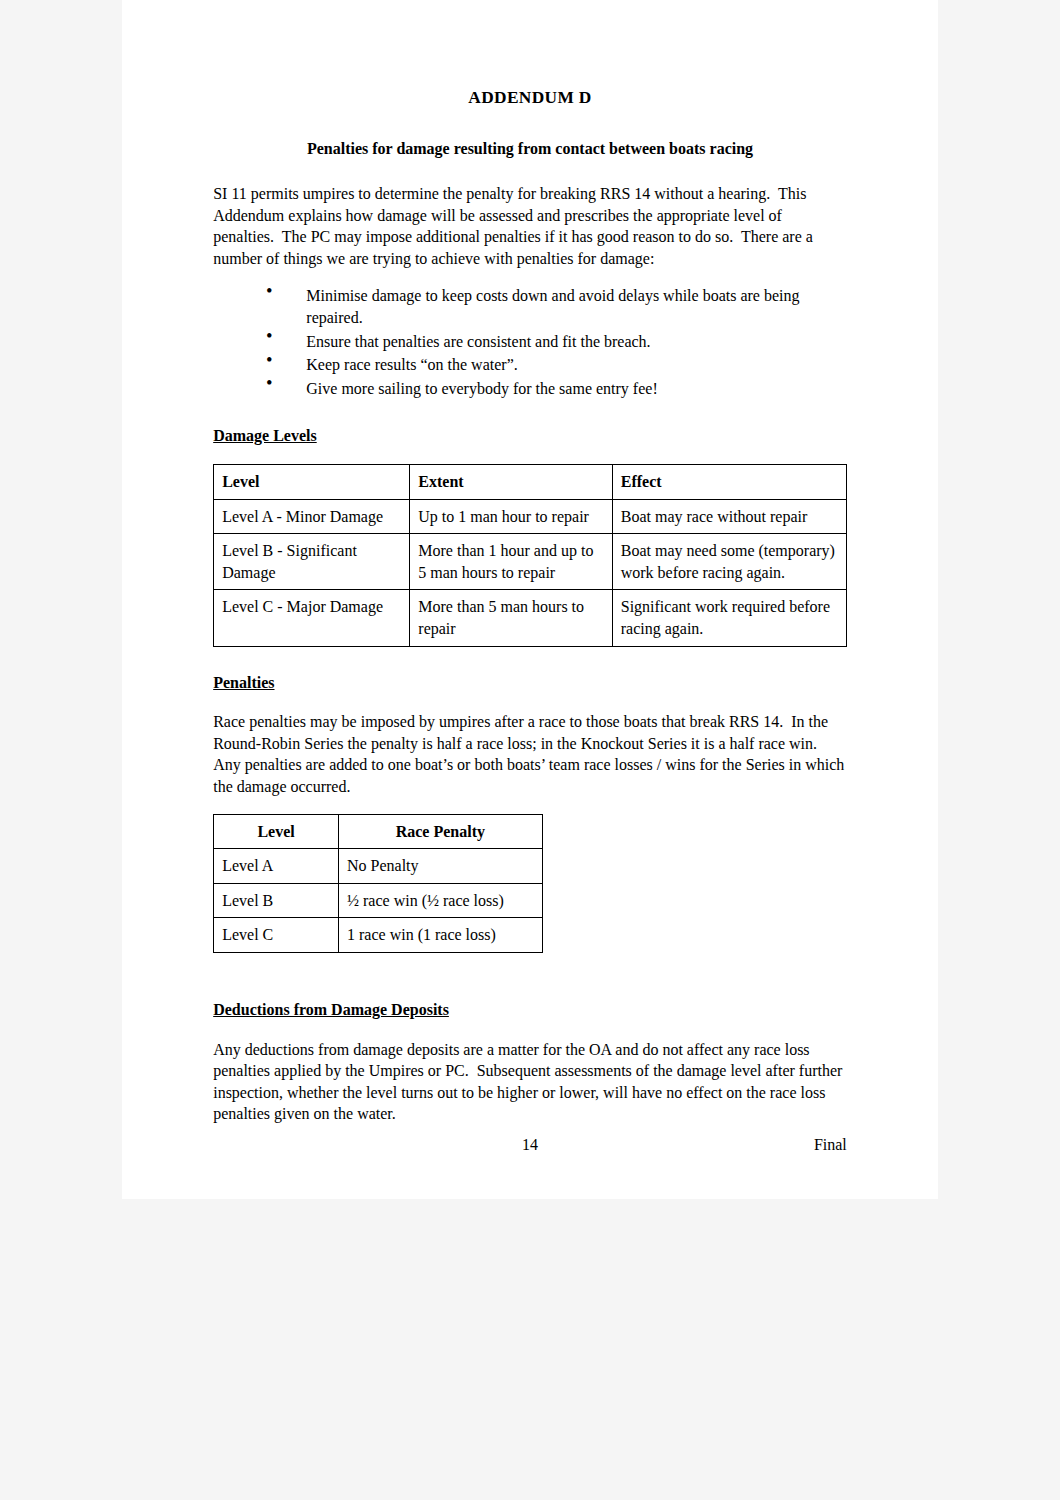ADDENDUM D
Penalties for damage resulting from contact between boats racing
SI 11 permits umpires to determine the penalty for breaking RRS 14 without a hearing. This Addendum explains how damage will be assessed and prescribes the appropriate level of penalties. The PC may impose additional penalties if it has good reason to do so. There are a number of things we are trying to achieve with penalties for damage:
Minimise damage to keep costs down and avoid delays while boats are being repaired.
Ensure that penalties are consistent and fit the breach.
Keep race results “on the water”.
Give more sailing to everybody for the same entry fee!
Damage Levels
| Level | Extent | Effect |
| --- | --- | --- |
| Level A - Minor Damage | Up to 1 man hour to repair | Boat may race without repair |
| Level B - Significant Damage | More than 1 hour and up to 5 man hours to repair | Boat may need some (temporary) work before racing again. |
| Level C - Major Damage | More than 5 man hours to repair | Significant work required before racing again. |
Penalties
Race penalties may be imposed by umpires after a race to those boats that break RRS 14. In the Round-Robin Series the penalty is half a race loss; in the Knockout Series it is a half race win. Any penalties are added to one boat’s or both boats’ team race losses / wins for the Series in which the damage occurred.
| Level | Race Penalty |
| --- | --- |
| Level A | No Penalty |
| Level B | ½ race win (½ race loss) |
| Level C | 1 race win (1 race loss) |
Deductions from Damage Deposits
Any deductions from damage deposits are a matter for the OA and do not affect any race loss penalties applied by the Umpires or PC. Subsequent assessments of the damage level after further inspection, whether the level turns out to be higher or lower, will have no effect on the race loss penalties given on the water.
14
Final